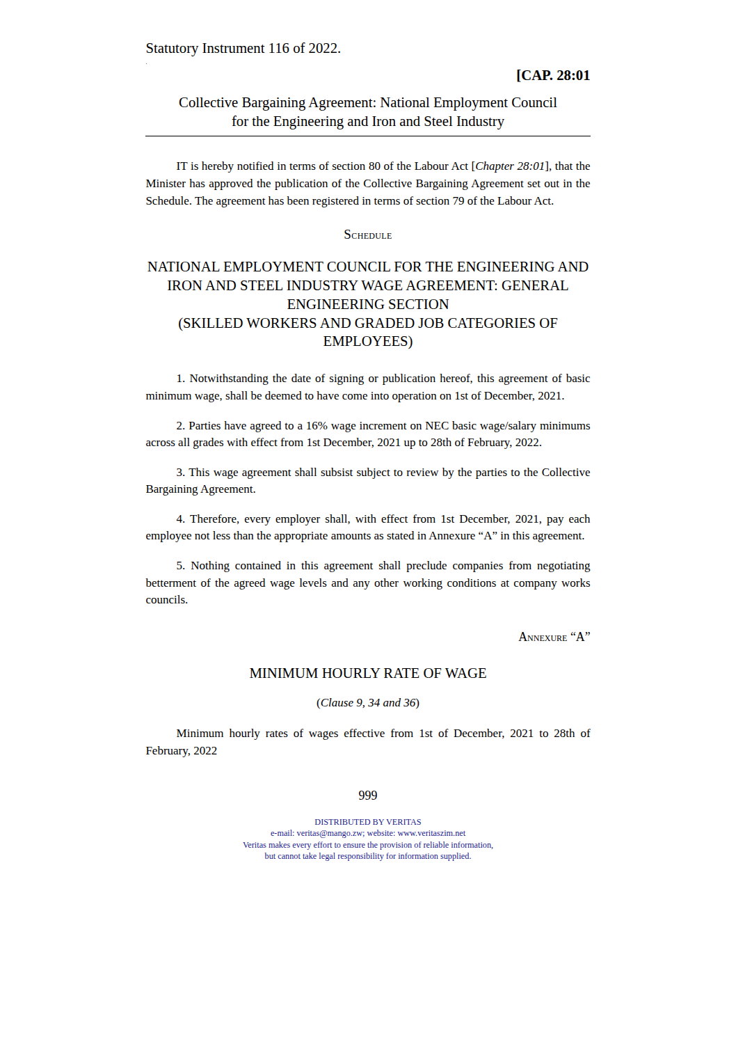Statutory Instrument 116 of 2022.
.
[CAP. 28:01
Collective Bargaining Agreement: National Employment Council for the Engineering and Iron and Steel Industry
IT is hereby notified in terms of section 80 of the Labour Act [Chapter 28:01], that the Minister has approved the publication of the Collective Bargaining Agreement set out in the Schedule. The agreement has been registered in terms of section 79 of the Labour Act.
Schedule
NATIONAL EMPLOYMENT COUNCIL FOR THE ENGINEERING AND IRON AND STEEL INDUSTRY WAGE AGREEMENT: GENERAL ENGINEERING SECTION
(SKILLED WORKERS AND GRADED JOB CATEGORIES OF EMPLOYEES)
1. Notwithstanding the date of signing or publication hereof, this agreement of basic minimum wage, shall be deemed to have come into operation on 1st of December, 2021.
2. Parties have agreed to a 16% wage increment on NEC basic wage/salary minimums across all grades with effect from 1st December, 2021 up to 28th of February, 2022.
3. This wage agreement shall subsist subject to review by the parties to the Collective Bargaining Agreement.
4. Therefore, every employer shall, with effect from 1st December, 2021, pay each employee not less than the appropriate amounts as stated in Annexure “A” in this agreement.
5. Nothing contained in this agreement shall preclude companies from negotiating betterment of the agreed wage levels and any other working conditions at company works councils.
Annexure “A”
MINIMUM HOURLY RATE OF WAGE
(Clause 9, 34 and 36)
Minimum hourly rates of wages effective from 1st of December, 2021 to 28th of February, 2022
999
DISTRIBUTED BY VERITAS
e-mail: veritas@mango.zw; website: www.veritaszim.net
Veritas makes every effort to ensure the provision of reliable information,
but cannot take legal responsibility for information supplied.